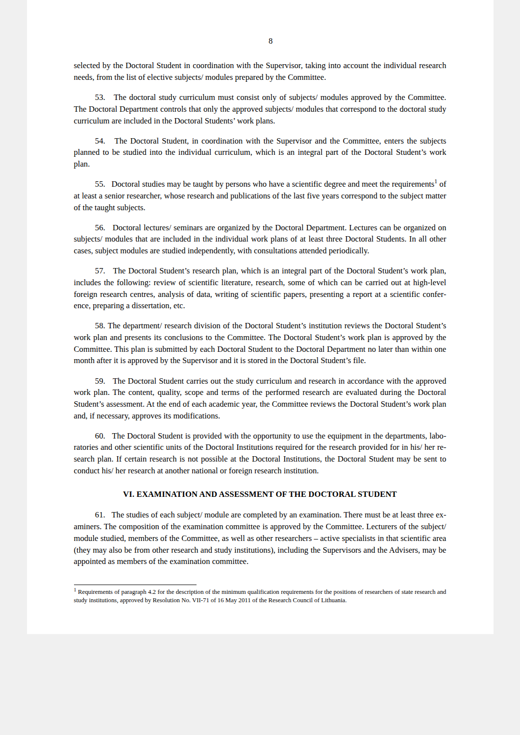8
selected by the Doctoral Student in coordination with the Supervisor, taking into account the individual research needs, from the list of elective subjects/ modules prepared by the Committee.
53. The doctoral study curriculum must consist only of subjects/ modules approved by the Committee. The Doctoral Department controls that only the approved subjects/ modules that correspond to the doctoral study curriculum are included in the Doctoral Students’ work plans.
54. The Doctoral Student, in coordination with the Supervisor and the Committee, enters the subjects planned to be studied into the individual curriculum, which is an integral part of the Doctoral Student’s work plan.
55. Doctoral studies may be taught by persons who have a scientific degree and meet the requirements1 of at least a senior researcher, whose research and publications of the last five years correspond to the subject matter of the taught subjects.
56. Doctoral lectures/ seminars are organized by the Doctoral Department. Lectures can be organized on subjects/ modules that are included in the individual work plans of at least three Doctoral Students. In all other cases, subject modules are studied independently, with consultations attended periodically.
57. The Doctoral Student’s research plan, which is an integral part of the Doctoral Student’s work plan, includes the following: review of scientific literature, research, some of which can be carried out at high-level foreign research centres, analysis of data, writing of scientific papers, presenting a report at a scientific conference, preparing a dissertation, etc.
58. The department/ research division of the Doctoral Student’s institution reviews the Doctoral Student’s work plan and presents its conclusions to the Committee. The Doctoral Student’s work plan is approved by the Committee. This plan is submitted by each Doctoral Student to the Doctoral Department no later than within one month after it is approved by the Supervisor and it is stored in the Doctoral Student’s file.
59. The Doctoral Student carries out the study curriculum and research in accordance with the approved work plan. The content, quality, scope and terms of the performed research are evaluated during the Doctoral Student’s assessment. At the end of each academic year, the Committee reviews the Doctoral Student’s work plan and, if necessary, approves its modifications.
60. The Doctoral Student is provided with the opportunity to use the equipment in the departments, laboratories and other scientific units of the Doctoral Institutions required for the research provided for in his/ her research plan. If certain research is not possible at the Doctoral Institutions, the Doctoral Student may be sent to conduct his/ her research at another national or foreign research institution.
VI. Examination and Assessment of the Doctoral Student
61. The studies of each subject/ module are completed by an examination. There must be at least three examiners. The composition of the examination committee is approved by the Committee. Lecturers of the subject/ module studied, members of the Committee, as well as other researchers – active specialists in that scientific area (they may also be from other research and study institutions), including the Supervisors and the Advisers, may be appointed as members of the examination committee.
1 Requirements of paragraph 4.2 for the description of the minimum qualification requirements for the positions of researchers of state research and study institutions, approved by Resolution No. VII-71 of 16 May 2011 of the Research Council of Lithuania.